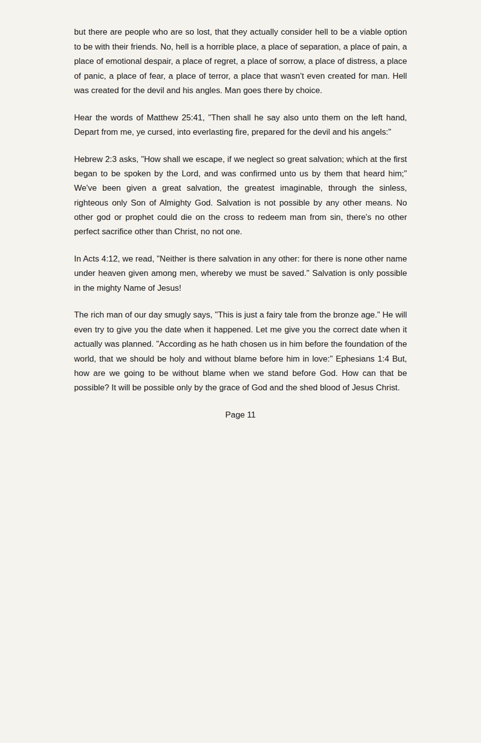but there are people who are so lost, that they actually consider hell to be a viable option to be with their friends. No, hell is a horrible place, a place of separation, a place of pain, a place of emotional despair, a place of regret, a place of sorrow, a place of distress, a place of panic, a place of fear, a place of terror, a place that wasn't even created for man. Hell was created for the devil and his angles. Man goes there by choice.
Hear the words of Matthew 25:41, "Then shall he say also unto them on the left hand, Depart from me, ye cursed, into everlasting fire, prepared for the devil and his angels:"
Hebrew 2:3 asks, "How shall we escape, if we neglect so great salvation; which at the first began to be spoken by the Lord, and was confirmed unto us by them that heard him;" We've been given a great salvation, the greatest imaginable, through the sinless, righteous only Son of Almighty God. Salvation is not possible by any other means. No other god or prophet could die on the cross to redeem man from sin, there's no other perfect sacrifice other than Christ, no not one.
In Acts 4:12, we read, "Neither is there salvation in any other: for there is none other name under heaven given among men, whereby we must be saved." Salvation is only possible in the mighty Name of Jesus!
The rich man of our day smugly says, "This is just a fairy tale from the bronze age." He will even try to give you the date when it happened. Let me give you the correct date when it actually was planned. "According as he hath chosen us in him before the foundation of the world, that we should be holy and without blame before him in love:" Ephesians 1:4 But, how are we going to be without blame when we stand before God. How can that be possible? It will be possible only by the grace of God and the shed blood of Jesus Christ.
Page 11